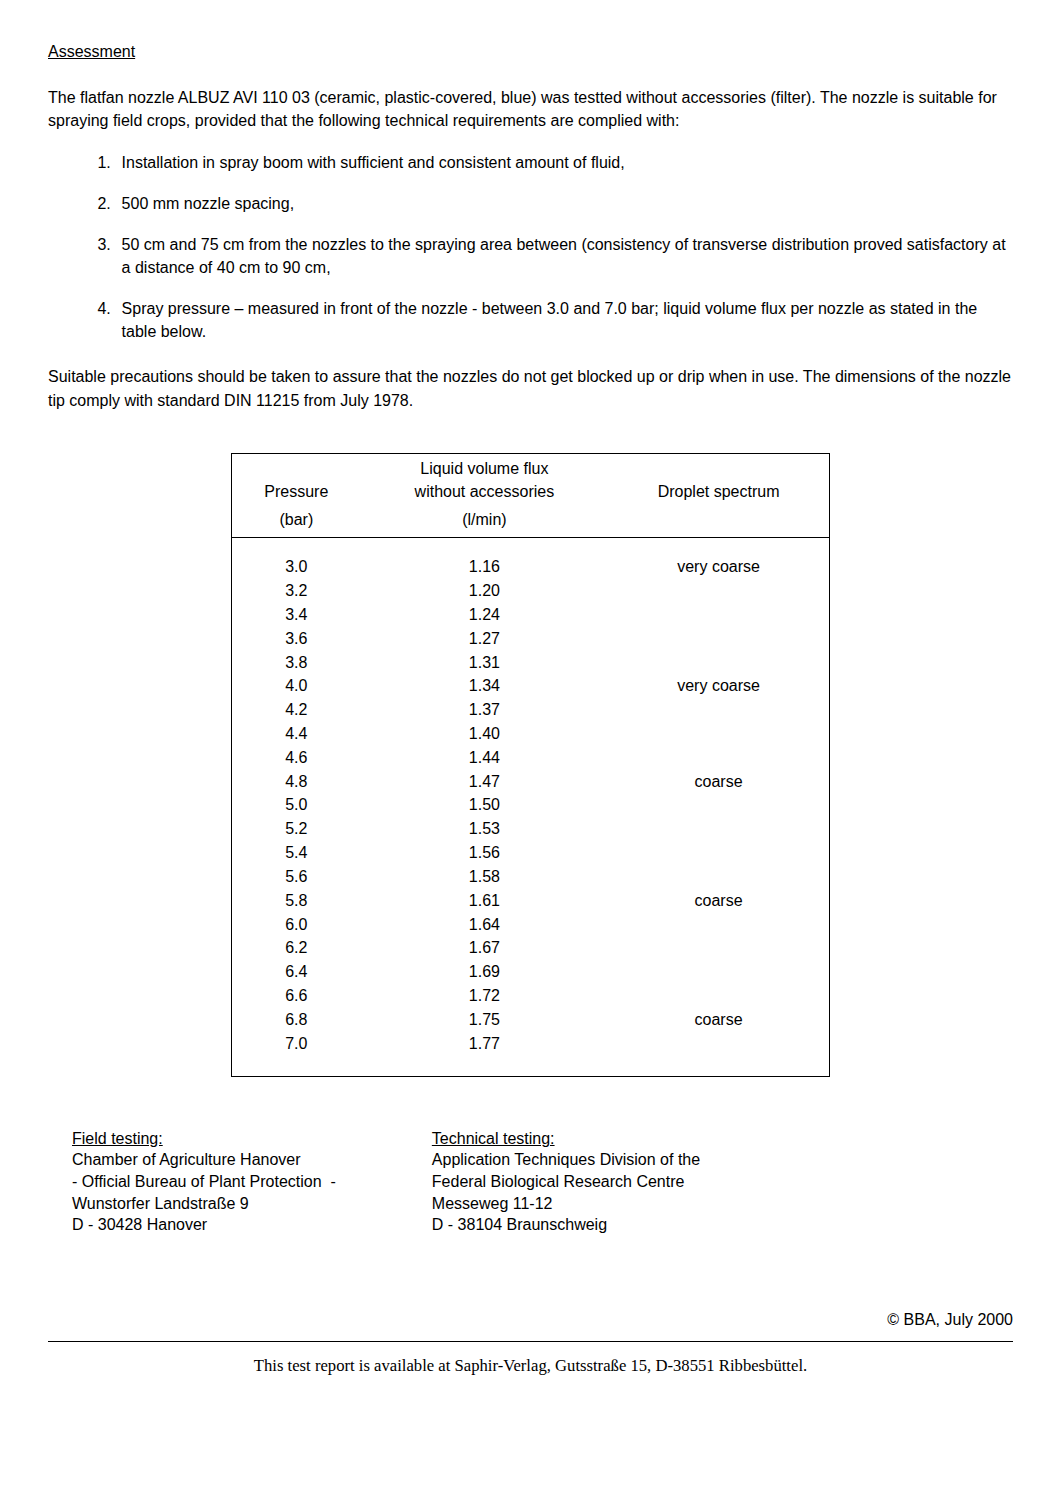Assessment
The flatfan nozzle ALBUZ AVI 110 03 (ceramic, plastic-covered, blue) was testted without accessories (filter). The nozzle is suitable for spraying field crops, provided that the following technical requirements are complied with:
Installation in spray boom with sufficient and consistent amount of fluid,
500 mm nozzle spacing,
50 cm and 75 cm from the nozzles to the spraying area between (consistency of transverse distribution proved satisfactory at a distance of 40 cm to 90 cm,
Spray pressure – measured in front of the nozzle - between 3.0 and 7.0 bar; liquid volume flux per nozzle as stated in the table below.
Suitable precautions should be taken to assure that the nozzles do not get blocked up or drip when in use. The dimensions of the nozzle tip comply with standard DIN 11215 from July 1978.
| Pressure | Liquid volume flux without accessories | Droplet spectrum |
| --- | --- | --- |
| (bar) | (l/min) | |
| 3.0 | 1.16 | very coarse |
| 3.2 | 1.20 | |
| 3.4 | 1.24 | |
| 3.6 | 1.27 | |
| 3.8 | 1.31 | |
| 4.0 | 1.34 | very coarse |
| 4.2 | 1.37 | |
| 4.4 | 1.40 | |
| 4.6 | 1.44 | |
| 4.8 | 1.47 | coarse |
| 5.0 | 1.50 | |
| 5.2 | 1.53 | |
| 5.4 | 1.56 | |
| 5.6 | 1.58 | |
| 5.8 | 1.61 | coarse |
| 6.0 | 1.64 | |
| 6.2 | 1.67 | |
| 6.4 | 1.69 | |
| 6.6 | 1.72 | |
| 6.8 | 1.75 | coarse |
| 7.0 | 1.77 | |
Field testing:
Chamber of Agriculture Hanover
- Official Bureau of Plant Protection -
Wunstorfer Landstraße 9
D - 30428 Hanover
Technical testing:
Application Techniques Division of the
Federal Biological Research Centre
Messeweg 11-12
D - 38104 Braunschweig
© BBA, July 2000
This test report is available at Saphir-Verlag, Gutsstraße 15, D-38551 Ribbesbüttel.